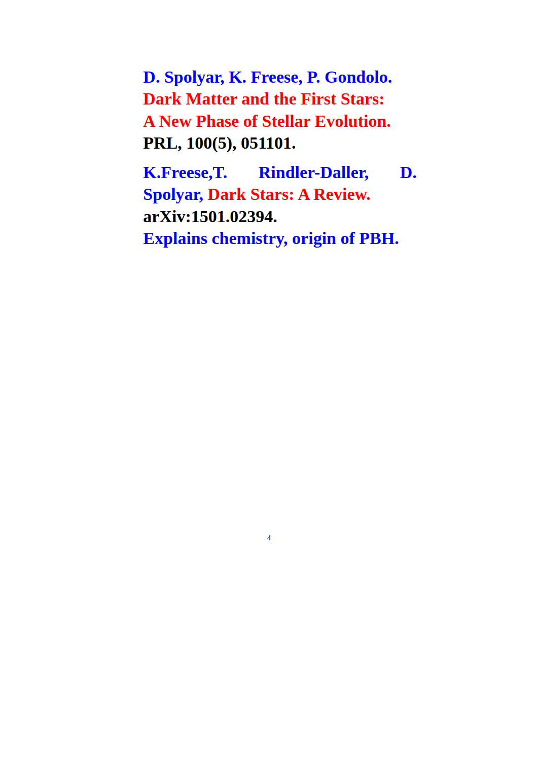D. Spolyar, K. Freese, P. Gondolo.
Dark Matter and the First Stars:
A New Phase of Stellar Evolution.
PRL, 100(5), 051101.
K.Freese,T. Rindler-Daller, D. Spolyar, Dark Stars: A Review.
arXiv:1501.02394.
Explains chemistry, origin of PBH.
4